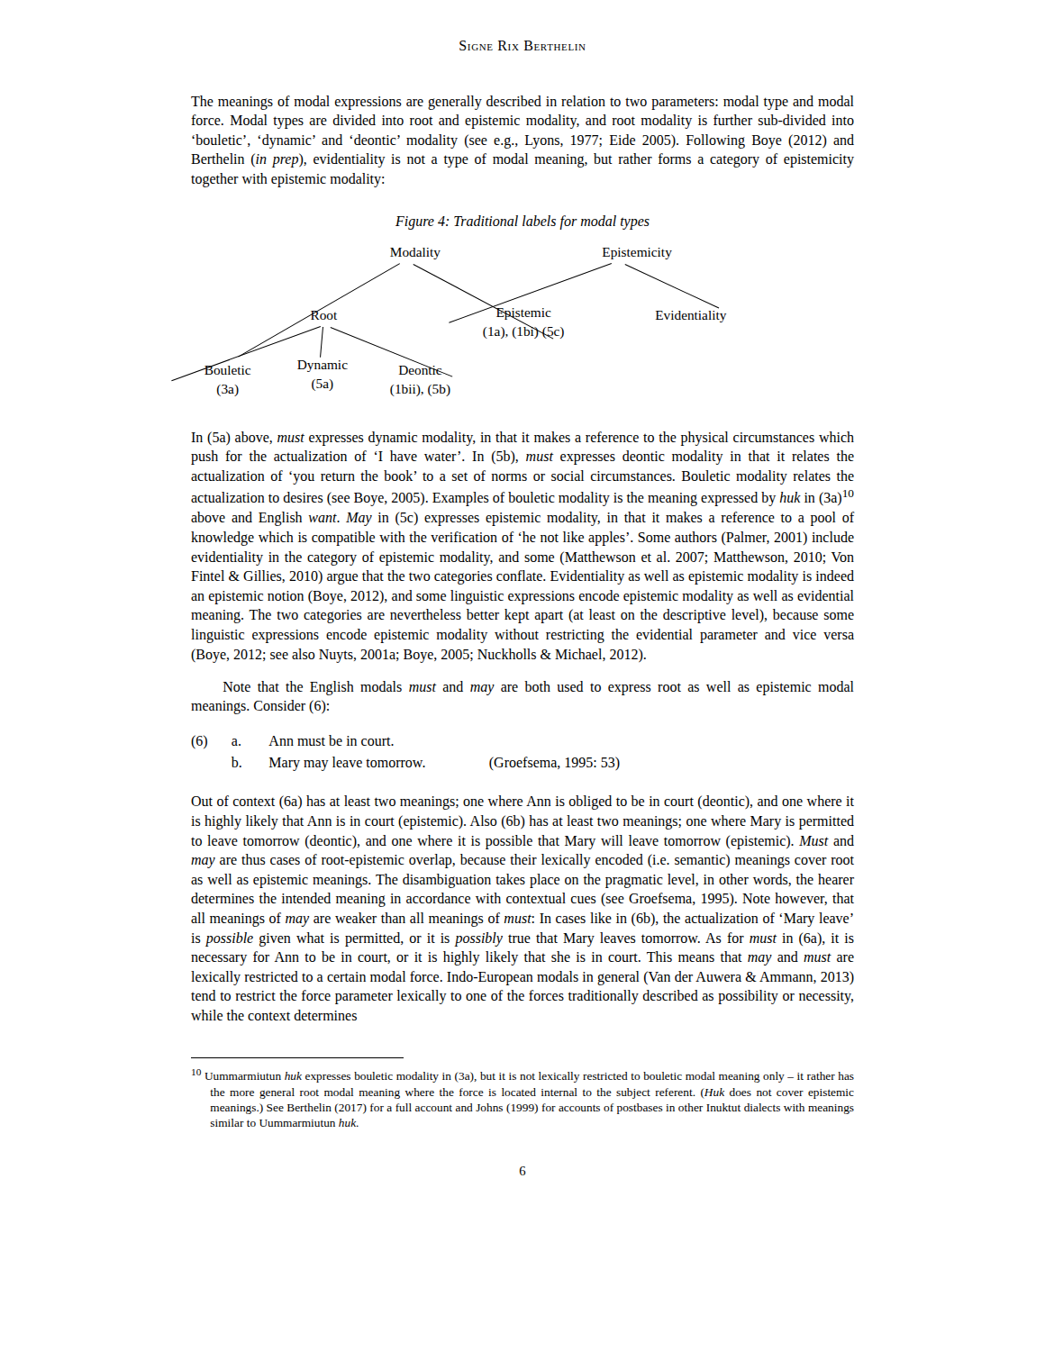Signe Rix Berthelin
The meanings of modal expressions are generally described in relation to two parameters: modal type and modal force. Modal types are divided into root and epistemic modality, and root modality is further sub-divided into ‘bouletic’, ‘dynamic’ and ‘deontic’ modality (see e.g., Lyons, 1977; Eide 2005). Following Boye (2012) and Berthelin (in prep), evidentiality is not a type of modal meaning, but rather forms a category of epistemicity together with epistemic modality:
Figure 4: Traditional labels for modal types
Modality Epistemicity Root Epistemic(1a), (1bi) (5c) Evidentiality Bouletic(3a) Dynamic(5a) Deontic(1bii), (5b)
In (5a) above, must expresses dynamic modality, in that it makes a reference to the physical circumstances which push for the actualization of ‘I have water’. In (5b), must expresses deontic modality in that it relates the actualization of ‘you return the book’ to a set of norms or social circumstances. Bouletic modality relates the actualization to desires (see Boye, 2005). Examples of bouletic modality is the meaning expressed by huk in (3a)10 above and English want. May in (5c) expresses epistemic modality, in that it makes a reference to a pool of knowledge which is compatible with the verification of ‘he not like apples’. Some authors (Palmer, 2001) include evidentiality in the category of epistemic modality, and some (Matthewson et al. 2007; Matthewson, 2010; Von Fintel & Gillies, 2010) argue that the two categories conflate. Evidentiality as well as epistemic modality is indeed an epistemic notion (Boye, 2012), and some linguistic expressions encode epistemic modality as well as evidential meaning. The two categories are nevertheless better kept apart (at least on the descriptive level), because some linguistic expressions encode epistemic modality without restricting the evidential parameter and vice versa (Boye, 2012; see also Nuyts, 2001a; Boye, 2005; Nuckholls & Michael, 2012).
Note that the English modals must and may are both used to express root as well as epistemic modal meanings. Consider (6):
| (6) | a. | Ann must be in court. | |
| | b. | Mary may leave tomorrow. | (Groefsema, 1995: 53) |
Out of context (6a) has at least two meanings; one where Ann is obliged to be in court (deontic), and one where it is highly likely that Ann is in court (epistemic). Also (6b) has at least two meanings; one where Mary is permitted to leave tomorrow (deontic), and one where it is possible that Mary will leave tomorrow (epistemic). Must and may are thus cases of root-epistemic overlap, because their lexically encoded (i.e. semantic) meanings cover root as well as epistemic meanings. The disambiguation takes place on the pragmatic level, in other words, the hearer determines the intended meaning in accordance with contextual cues (see Groefsema, 1995). Note however, that all meanings of may are weaker than all meanings of must: In cases like in (6b), the actualization of ‘Mary leave’ is possible given what is permitted, or it is possibly true that Mary leaves tomorrow. As for must in (6a), it is necessary for Ann to be in court, or it is highly likely that she is in court. This means that may and must are lexically restricted to a certain modal force. Indo-European modals in general (Van der Auwera & Ammann, 2013) tend to restrict the force parameter lexically to one of the forces traditionally described as possibility or necessity, while the context determines
10 Uummarmiutun huk expresses bouletic modality in (3a), but it is not lexically restricted to bouletic modal meaning only – it rather has the more general root modal meaning where the force is located internal to the subject referent. (Huk does not cover epistemic meanings.) See Berthelin (2017) for a full account and Johns (1999) for accounts of postbases in other Inuktut dialects with meanings similar to Uummarmiutun huk.
6